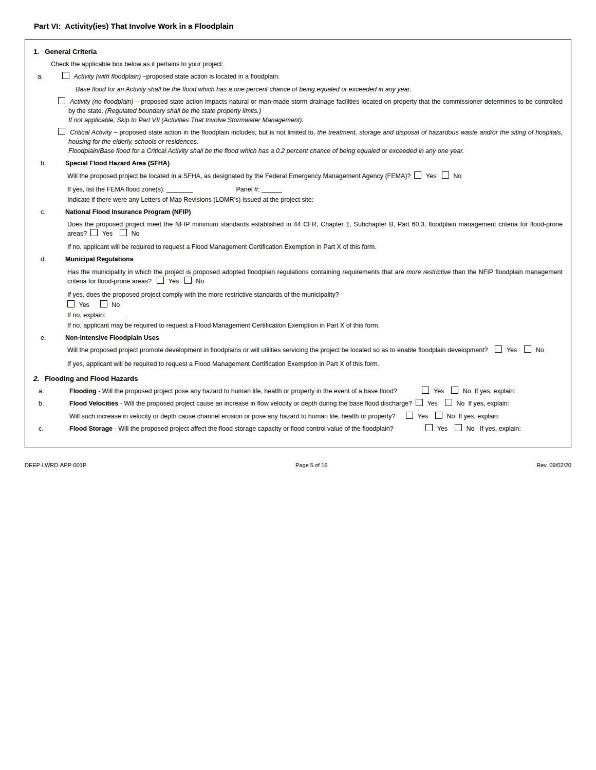Part VI: Activity(ies) That Involve Work in a Floodplain
1. General Criteria
Check the applicable box below as it pertains to your project:
a. Activity (with floodplain) –proposed state action is located in a floodplain.
Base flood for an Activity shall be the flood which has a one percent chance of being equaled or exceeded in any year.
Activity (no floodplain) – proposed state action impacts natural or man-made storm drainage facilities located on property that the commissioner determines to be controlled by the state. (Regulated boundary shall be the state property limits.)
If not applicable, Skip to Part VII (Activities That Involve Stormwater Management).
Critical Activity – proposed state action in the floodplain includes, but is not limited to, the treatment, storage and disposal of hazardous waste and/or the siting of hospitals, housing for the elderly, schools or residences.
Floodplain/Base flood for a Critical Activity shall be the flood which has a 0.2 percent chance of being equaled or exceeded in any one year.
b. Special Flood Hazard Area (SFHA)
Will the proposed project be located in a SFHA, as designated by the Federal Emergency Management Agency (FEMA)? Yes No
If yes, list the FEMA flood zone(s): Panel #:
Indicate if there were any Letters of Map Revisions (LOMR’s) issued at the project site:
c. National Flood Insurance Program (NFIP)
Does the proposed project meet the NFIP minimum standards established in 44 CFR, Chapter 1, Subchapter B, Part 60.3, floodplain management criteria for flood-prone areas? Yes No
If no, applicant will be required to request a Flood Management Certification Exemption in Part X of this form.
d. Municipal Regulations
Has the municipality in which the project is proposed adopted floodplain regulations containing requirements that are more restrictive than the NFIP floodplain management criteria for flood-prone areas? Yes No
If yes, does the proposed project comply with the more restrictive standards of the municipality?
Yes No
If no, explain: .
If no, applicant may be required to request a Flood Management Certification Exemption in Part X of this form.
e. Non-intensive Floodplain Uses
Will the proposed project promote development in floodplains or will utilities servicing the project be located so as to enable floodplain development? Yes No
If yes, applicant will be required to request a Flood Management Certification Exemption in Part X of this form.
2. Flooding and Flood Hazards
a. Flooding - Will the proposed project pose any hazard to human life, health or property in the event of a base flood? Yes No If yes, explain:
b. Flood Velocities - Will the proposed project cause an increase in flow velocity or depth during the base flood discharge? Yes No If yes, explain:
Will such increase in velocity or depth cause channel erosion or pose any hazard to human life, health or property? Yes No If yes, explain:
c. Flood Storage - Will the proposed project affect the flood storage capacity or flood control value of the floodplain? Yes No If yes, explain:
DEEP-LWRD-APP-001P Page 5 of 16 Rev. 09/02/20